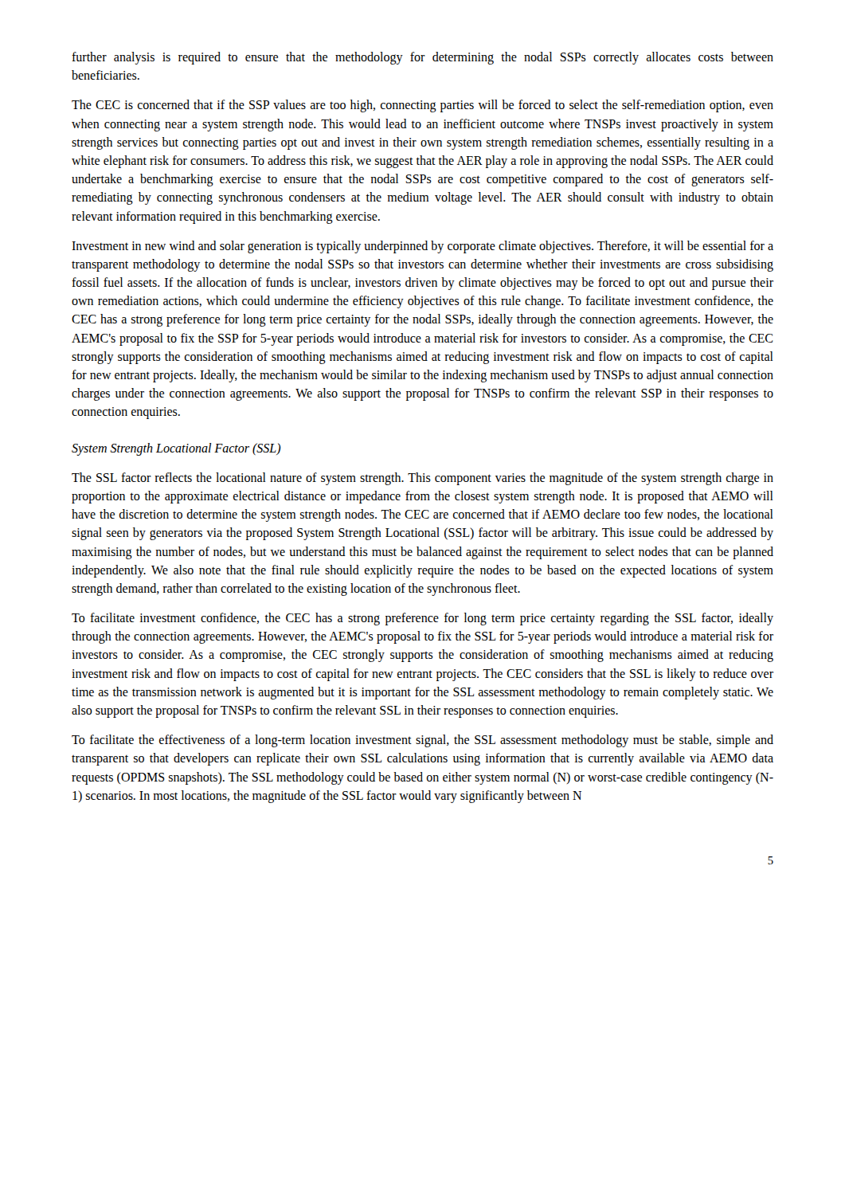further analysis is required to ensure that the methodology for determining the nodal SSPs correctly allocates costs between beneficiaries.
The CEC is concerned that if the SSP values are too high, connecting parties will be forced to select the self-remediation option, even when connecting near a system strength node. This would lead to an inefficient outcome where TNSPs invest proactively in system strength services but connecting parties opt out and invest in their own system strength remediation schemes, essentially resulting in a white elephant risk for consumers. To address this risk, we suggest that the AER play a role in approving the nodal SSPs. The AER could undertake a benchmarking exercise to ensure that the nodal SSPs are cost competitive compared to the cost of generators self-remediating by connecting synchronous condensers at the medium voltage level. The AER should consult with industry to obtain relevant information required in this benchmarking exercise.
Investment in new wind and solar generation is typically underpinned by corporate climate objectives. Therefore, it will be essential for a transparent methodology to determine the nodal SSPs so that investors can determine whether their investments are cross subsidising fossil fuel assets. If the allocation of funds is unclear, investors driven by climate objectives may be forced to opt out and pursue their own remediation actions, which could undermine the efficiency objectives of this rule change. To facilitate investment confidence, the CEC has a strong preference for long term price certainty for the nodal SSPs, ideally through the connection agreements. However, the AEMC's proposal to fix the SSP for 5-year periods would introduce a material risk for investors to consider. As a compromise, the CEC strongly supports the consideration of smoothing mechanisms aimed at reducing investment risk and flow on impacts to cost of capital for new entrant projects. Ideally, the mechanism would be similar to the indexing mechanism used by TNSPs to adjust annual connection charges under the connection agreements. We also support the proposal for TNSPs to confirm the relevant SSP in their responses to connection enquiries.
System Strength Locational Factor (SSL)
The SSL factor reflects the locational nature of system strength. This component varies the magnitude of the system strength charge in proportion to the approximate electrical distance or impedance from the closest system strength node. It is proposed that AEMO will have the discretion to determine the system strength nodes. The CEC are concerned that if AEMO declare too few nodes, the locational signal seen by generators via the proposed System Strength Locational (SSL) factor will be arbitrary. This issue could be addressed by maximising the number of nodes, but we understand this must be balanced against the requirement to select nodes that can be planned independently. We also note that the final rule should explicitly require the nodes to be based on the expected locations of system strength demand, rather than correlated to the existing location of the synchronous fleet.
To facilitate investment confidence, the CEC has a strong preference for long term price certainty regarding the SSL factor, ideally through the connection agreements. However, the AEMC's proposal to fix the SSL for 5-year periods would introduce a material risk for investors to consider. As a compromise, the CEC strongly supports the consideration of smoothing mechanisms aimed at reducing investment risk and flow on impacts to cost of capital for new entrant projects. The CEC considers that the SSL is likely to reduce over time as the transmission network is augmented but it is important for the SSL assessment methodology to remain completely static. We also support the proposal for TNSPs to confirm the relevant SSL in their responses to connection enquiries.
To facilitate the effectiveness of a long-term location investment signal, the SSL assessment methodology must be stable, simple and transparent so that developers can replicate their own SSL calculations using information that is currently available via AEMO data requests (OPDMS snapshots). The SSL methodology could be based on either system normal (N) or worst-case credible contingency (N-1) scenarios. In most locations, the magnitude of the SSL factor would vary significantly between N
5